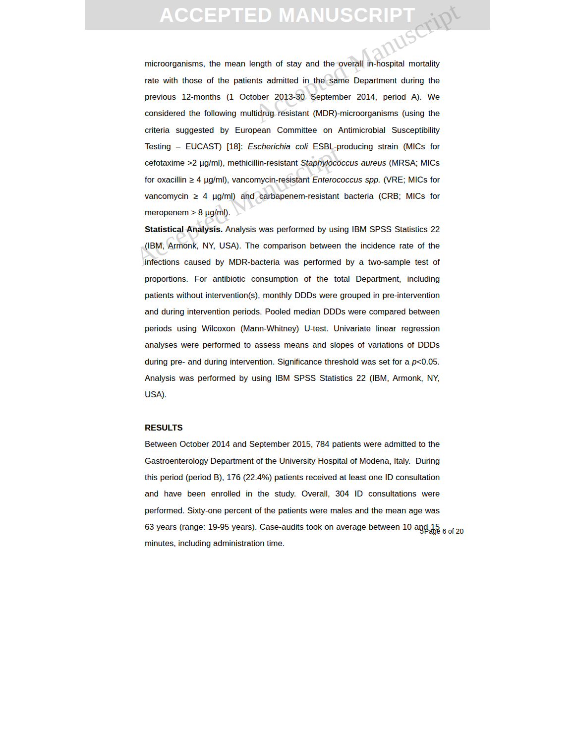ACCEPTED MANUSCRIPT
Accepted Manuscript Accepted Manuscript
microorganisms, the mean length of stay and the overall in-hospital mortality rate with those of the patients admitted in the same Department during the previous 12-months (1 October 2013-30 September 2014, period A). We considered the following multidrug resistant (MDR)-microorganisms (using the criteria suggested by European Committee on Antimicrobial Susceptibility Testing – EUCAST) [18]: Escherichia coli ESBL-producing strain (MICs for cefotaxime >2 µg/ml), methicillin-resistant Staphylococcus aureus (MRSA; MICs for oxacillin ≥ 4 µg/ml), vancomycin-resistant Enterococcus spp. (VRE; MICs for vancomycin ≥ 4 µg/ml) and carbapenem-resistant bacteria (CRB; MICs for meropenem > 8 µg/ml).
Statistical Analysis. Analysis was performed by using IBM SPSS Statistics 22 (IBM, Armonk, NY, USA). The comparison between the incidence rate of the infections caused by MDR-bacteria was performed by a two-sample test of proportions. For antibiotic consumption of the total Department, including patients without intervention(s), monthly DDDs were grouped in pre-intervention and during intervention periods. Pooled median DDDs were compared between periods using Wilcoxon (Mann-Whitney) U-test. Univariate linear regression analyses were performed to assess means and slopes of variations of DDDs during pre- and during intervention. Significance threshold was set for a p<0.05. Analysis was performed by using IBM SPSS Statistics 22 (IBM, Armonk, NY, USA).
RESULTS
Between October 2014 and September 2015, 784 patients were admitted to the Gastroenterology Department of the University Hospital of Modena, Italy. During this period (period B), 176 (22.4%) patients received at least one ID consultation and have been enrolled in the study. Overall, 304 ID consultations were performed. Sixty-one percent of the patients were males and the mean age was 63 years (range: 19-95 years). Case-audits took on average between 10 and 15 minutes, including administration time.
5 Page 6 of 20